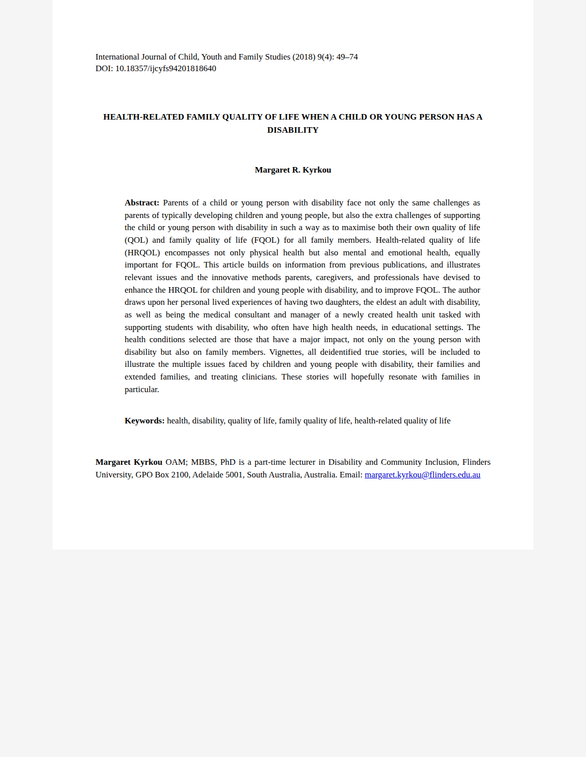International Journal of Child, Youth and Family Studies (2018) 9(4): 49–74
DOI: 10.18357/ijcyfs94201818640
Health-Related Family Quality of Life When a Child or Young Person Has a Disability
Margaret R. Kyrkou
Abstract: Parents of a child or young person with disability face not only the same challenges as parents of typically developing children and young people, but also the extra challenges of supporting the child or young person with disability in such a way as to maximise both their own quality of life (QOL) and family quality of life (FQOL) for all family members. Health-related quality of life (HRQOL) encompasses not only physical health but also mental and emotional health, equally important for FQOL. This article builds on information from previous publications, and illustrates relevant issues and the innovative methods parents, caregivers, and professionals have devised to enhance the HRQOL for children and young people with disability, and to improve FQOL. The author draws upon her personal lived experiences of having two daughters, the eldest an adult with disability, as well as being the medical consultant and manager of a newly created health unit tasked with supporting students with disability, who often have high health needs, in educational settings. The health conditions selected are those that have a major impact, not only on the young person with disability but also on family members. Vignettes, all deidentified true stories, will be included to illustrate the multiple issues faced by children and young people with disability, their families and extended families, and treating clinicians. These stories will hopefully resonate with families in particular.
Keywords: health, disability, quality of life, family quality of life, health-related quality of life
Margaret Kyrkou OAM; MBBS, PhD is a part-time lecturer in Disability and Community Inclusion, Flinders University, GPO Box 2100, Adelaide 5001, South Australia, Australia. Email: margaret.kyrkou@flinders.edu.au